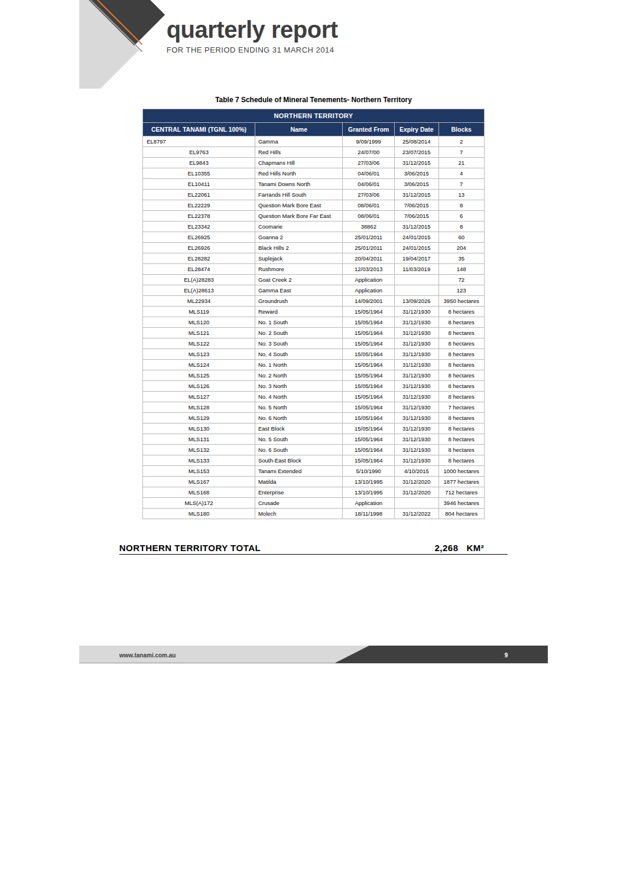quarterly report
FOR THE PERIOD ENDING 31 MARCH 2014
Table 7 Schedule of Mineral Tenements- Northern Territory
| NORTHERN TERRITORY |
| --- |
| CENTRAL TANAMI (TGNL 100%) | Name | Granted From | Expiry Date | Blocks |
| EL8797 | Gamma | 9/09/1999 | 25/08/2014 | 2 |
| EL9763 | Red Hills | 24/07/00 | 23/07/2015 | 7 |
| EL9843 | Chapmans Hill | 27/03/06 | 31/12/2015 | 21 |
| EL10355 | Red Hills North | 04/06/01 | 3/06/2015 | 4 |
| EL10411 | Tanami Downs North | 04/06/01 | 3/06/2015 | 7 |
| EL22061 | Farrands Hill South | 27/03/06 | 31/12/2015 | 13 |
| EL22229 | Question Mark Bore East | 08/06/01 | 7/06/2015 | 8 |
| EL22378 | Question Mark Bore Far East | 08/06/01 | 7/06/2015 | 6 |
| EL23342 | Coomarie | 38862 | 31/12/2015 | 8 |
| EL26925 | Goanna 2 | 25/01/2011 | 24/01/2015 | 60 |
| EL26926 | Black Hills 2 | 25/01/2011 | 24/01/2015 | 204 |
| EL28282 | Suplejack | 20/04/2011 | 19/04/2017 | 35 |
| EL28474 | Rushmore | 12/03/2013 | 11/03/2019 | 148 |
| EL(A)28283 | Goat Creek 2 | Application | | 72 |
| EL(A)28613 | Gamma East | Application | | 123 |
| ML22934 | Groundrush | 14/09/2001 | 13/09/2026 | 3950 hectares |
| MLS119 | Reward | 15/05/1964 | 31/12/1930 | 8 hectares |
| MLS120 | No. 1 South | 15/05/1964 | 31/12/1930 | 8 hectares |
| MLS121 | No. 2 South | 15/05/1964 | 31/12/1930 | 8 hectares |
| MLS122 | No. 3 South | 15/05/1964 | 31/12/1930 | 8 hectares |
| MLS123 | No. 4 South | 15/05/1964 | 31/12/1930 | 8 hectares |
| MLS124 | No. 1 North | 15/05/1964 | 31/12/1930 | 8 hectares |
| MLS125 | No. 2 North | 15/05/1964 | 31/12/1930 | 8 hectares |
| MLS126 | No. 3 North | 15/05/1964 | 31/12/1930 | 8 hectares |
| MLS127 | No. 4 North | 15/05/1964 | 31/12/1930 | 8 hectares |
| MLS128 | No. 5 North | 15/05/1964 | 31/12/1930 | 7 hectares |
| MLS129 | No. 6 North | 15/05/1964 | 31/12/1930 | 8 hectares |
| MLS130 | East Block | 15/05/1964 | 31/12/1930 | 8 hectares |
| MLS131 | No. 5 South | 15/05/1964 | 31/12/1930 | 8 hectares |
| MLS132 | No. 6 South | 15/05/1964 | 31/12/1930 | 8 hectares |
| MLS133 | South-East Block | 15/05/1964 | 31/12/1930 | 8 hectares |
| MLS153 | Tanami Extended | 5/10/1990 | 4/10/2015 | 1000 hectares |
| MLS167 | Matilda | 13/10/1995 | 31/12/2020 | 1877 hectares |
| MLS168 | Enterprise | 13/10/1995 | 31/12/2020 | 712 hectares |
| MLS(A)172 | Crusade | Application | | 3946 hectares |
| MLS180 | Molech | 18/11/1998 | 31/12/2022 | 804 hectares |
NORTHERN TERRITORY TOTAL 2,268 KM²
www.tanami.com.au
9